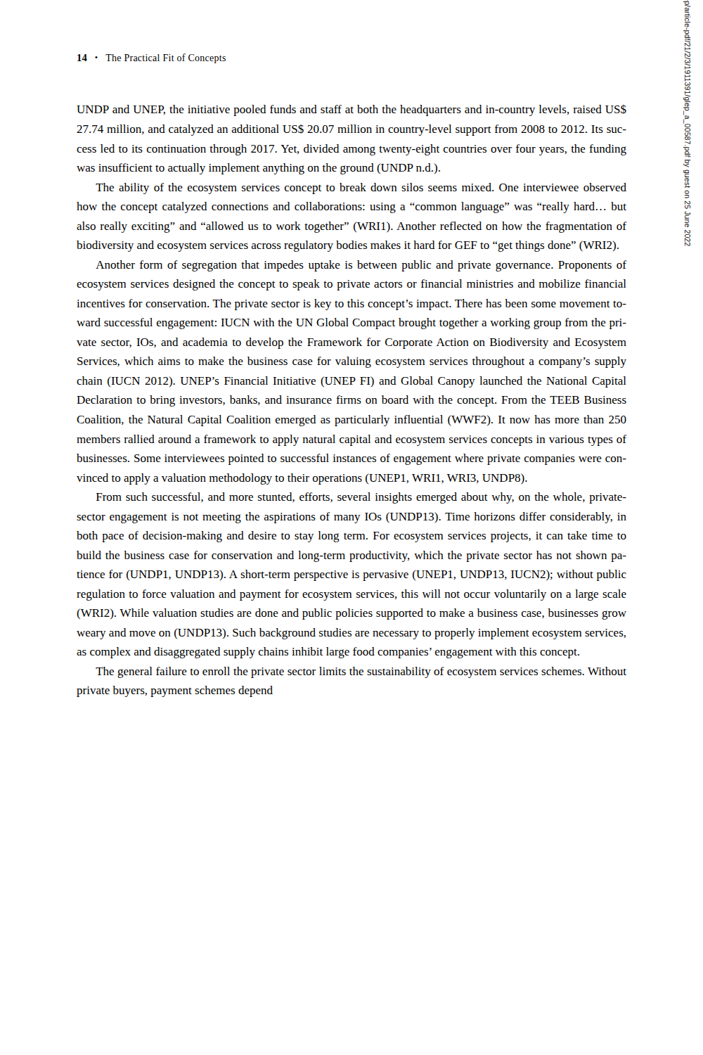14•The Practical Fit of Concepts
Downloaded from http://direct.mit.edu/glep/article-pdf/21/2/3/1911391/glep_a_00587.pdf by guest on 25 June 2022
UNDP and UNEP, the initiative pooled funds and staff at both the headquarters and in-country levels, raised US$ 27.74 million, and catalyzed an additional US$ 20.07 million in country-level support from 2008 to 2012. Its success led to its continuation through 2017. Yet, divided among twenty-eight countries over four years, the funding was insufficient to actually implement anything on the ground (UNDP n.d.).
The ability of the ecosystem services concept to break down silos seems mixed. One interviewee observed how the concept catalyzed connections and collaborations: using a “common language” was “really hard… but also really exciting” and “allowed us to work together” (WRI1). Another reflected on how the fragmentation of biodiversity and ecosystem services across regulatory bodies makes it hard for GEF to “get things done” (WRI2).
Another form of segregation that impedes uptake is between public and private governance. Proponents of ecosystem services designed the concept to speak to private actors or financial ministries and mobilize financial incentives for conservation. The private sector is key to this concept’s impact. There has been some movement toward successful engagement: IUCN with the UN Global Compact brought together a working group from the private sector, IOs, and academia to develop the Framework for Corporate Action on Biodiversity and Ecosystem Services, which aims to make the business case for valuing ecosystem services throughout a company’s supply chain (IUCN 2012). UNEP’s Financial Initiative (UNEP FI) and Global Canopy launched the National Capital Declaration to bring investors, banks, and insurance firms on board with the concept. From the TEEB Business Coalition, the Natural Capital Coalition emerged as particularly influential (WWF2). It now has more than 250 members rallied around a framework to apply natural capital and ecosystem services concepts in various types of businesses. Some interviewees pointed to successful instances of engagement where private companies were convinced to apply a valuation methodology to their operations (UNEP1, WRI1, WRI3, UNDP8).
From such successful, and more stunted, efforts, several insights emerged about why, on the whole, private-sector engagement is not meeting the aspirations of many IOs (UNDP13). Time horizons differ considerably, in both pace of decision-making and desire to stay long term. For ecosystem services projects, it can take time to build the business case for conservation and long-term productivity, which the private sector has not shown patience for (UNDP1, UNDP13). A short-term perspective is pervasive (UNEP1, UNDP13, IUCN2); without public regulation to force valuation and payment for ecosystem services, this will not occur voluntarily on a large scale (WRI2). While valuation studies are done and public policies supported to make a business case, businesses grow weary and move on (UNDP13). Such background studies are necessary to properly implement ecosystem services, as complex and disaggregated supply chains inhibit large food companies’ engagement with this concept.
The general failure to enroll the private sector limits the sustainability of ecosystem services schemes. Without private buyers, payment schemes depend